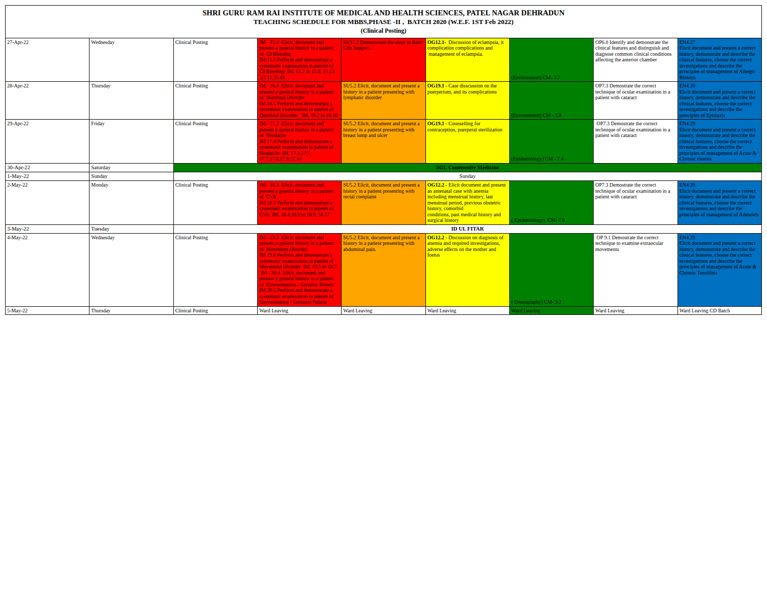| SHRI GURU RAM RAI INSTITUTE OF MEDICAL AND HEALTH SCIENCES, PATEL NAGAR DEHRADUN TEACHING SCHEDULE FOR MBBS,PHASE -II , BATCH 2020 (W.E.F. 1ST Feb 2022) (Clinical Posting) |
| 27-Apr-22 | Wednesday | Clinical Posting | IM - 15.4 Elicit, document and present a general history in a patient of GI Bleeding IM 15.5 Perform and demonstrate a systematic examination in pateint of GI Bleeding IM. 15.7 to 15.9, 15.13 ,15.17,15.18 | SU17.2 Demonstrate the steps in Basic Life Support. | OG12.1- Discussion of eclampsia, it complication complications and management of eclampsia. | (Environment) CM- 3.7 | OP6.6 Identify and demonstrate the clinical features and distinguish and diagnose common clinical conditions affecting the anterior chamber | EN4.27 Elicit document and present a correct history, demonstrate and describe the clinical features, choose the correct investigations and describe the principles of management of Allergic Rhinitis |
| 28-Apr-22 | Thursday | Clinical Posting | IM - 16.4 Elicit, document and present a general history in a patient of Diarrheal Disorder IM 16.5 Perform and demonstrate a systematic examination in pateint of Diarrheal Disorder IM. 16.7 to 16.10 | SU5.2 Elicit, document and present a history in a patient presenting with lymphatic disorder | OG19.1 - Case disscussion on the puerperium, and its complications | (Environment) CM - 3.8 | OP7.3 Demostrate the correct technique of ocular examination in a patient with cataract | EN4.30 Elicit document and present a correct history, demonstrate and describe the clinical features, choose the correct investigations and describe the principles of Epistaxis |
| 29-Apr-22 | Friday | Clinical Posting | IM - 17.2 Elicit, document and present a general history in a patient of Headache IM 17.4 Perform and demonstrate a systematic examination in pateint of Headache IM. 17.3,17.5, 17.7,17.8,17.9,17.14 | SU5.2 Elicit, document and present a history in a patient presenting with breast lump and ulcer | OG19.1 - Counselling for contraception, puerperal sterilization | (Epidemiology) CM - 7.4 | OP7.3 Demostrate the correct technique of ocular examination in a patient with cataract | EN4.29 Elicit document and present a correct history, demonstrate and describe the clinical features, choose the correct investigations and describe the principles of management of Acute & Chronic rhinitis |
| 30-Apr-22 | Saturday | SGL Community Medicine |
| 1-May-22 | Sunday | Sunday |
| 2-May-22 | Monday | Clinical Posting | IM - 18.3 Elicit, document and present a general history in a patient of CVA IM 18.5 Perform and demonstrate a systematic examination in pateint of CVA IM. 18.4,18.6 to 18.9, 18.17 | SU5.2 Elicit, document and present a history in a patient presenting with rectal complaint | OG12.2 - Elicit document and present an antenatal case with anemia including menstrual history, last menstrual period, previous obstetric history, comorbid conditions, past medical history and surgical history | ( Epidemiology) CM- 7.6 | OP7.3 Demostrate the correct technique of ocular examination in a patient with cataract | EN4.26 Elicit document and present a correct history, demonstrate and describe the clinical features, choose the correct investigations and describe the principles of management of Adenoids |
| 3-May-22 | Tuesday | ID UL FITAR |
| 4-May-22 | Wednesday | Clinical Posting | IM - 19.3 Elicit, document and present a general history in a patient of Movement Disorder IM 19.4 Perform and demonstrate a systematic examination in pateint of Movement Disorder IM. 19.5 to 19.7 IM - 20.4 Elicit, document and present a general history in a patient of Envenomation / Geriartic Patient IM 20.5 Perform and demonstrate a systematic examination in pateint of Envenomation / Geriartic Patient | SU5.2 Elicit, document and present a history in a patient presenting with abdominal pain. | OG12.2 - Discussion on diagnosis of anemia and required investigations, adverse effects on the mother and foetus | ( Demography) CM- 9.2 | OP 9.1 Demostrate the correct technique to examine extraocular movements | EN4.39 Elicit document and present a correct history, demonstrate and describe the clinical features, choose the correct investigations and describe the principles of management of Acute & Chronic Tonsillitis |
| 5-May-22 | Thursday | Clinical Posting | Ward Leaving | Ward Leaving | Ward Leaving | Ward Leaving | Ward Leaving | Ward Leaving CD Batch |